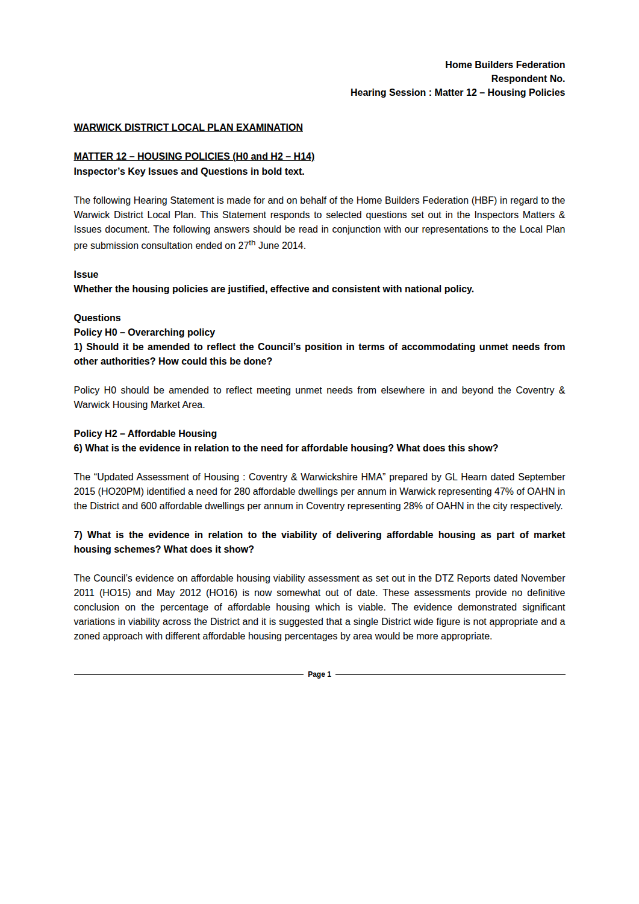Home Builders Federation
Respondent No.
Hearing Session : Matter 12 – Housing Policies
WARWICK DISTRICT LOCAL PLAN EXAMINATION
MATTER 12 – HOUSING POLICIES (H0 and H2 – H14)
Inspector’s Key Issues and Questions in bold text.
The following Hearing Statement is made for and on behalf of the Home Builders Federation (HBF) in regard to the Warwick District Local Plan. This Statement responds to selected questions set out in the Inspectors Matters & Issues document. The following answers should be read in conjunction with our representations to the Local Plan pre submission consultation ended on 27th June 2014.
Issue
Whether the housing policies are justified, effective and consistent with national policy.
Questions
Policy H0 – Overarching policy
1) Should it be amended to reflect the Council’s position in terms of accommodating unmet needs from other authorities? How could this be done?
Policy H0 should be amended to reflect meeting unmet needs from elsewhere in and beyond the Coventry & Warwick Housing Market Area.
Policy H2 – Affordable Housing
6) What is the evidence in relation to the need for affordable housing? What does this show?
The “Updated Assessment of Housing : Coventry & Warwickshire HMA” prepared by GL Hearn dated September 2015 (HO20PM) identified a need for 280 affordable dwellings per annum in Warwick representing 47% of OAHN in the District and 600 affordable dwellings per annum in Coventry representing 28% of OAHN in the city respectively.
7) What is the evidence in relation to the viability of delivering affordable housing as part of market housing schemes? What does it show?
The Council’s evidence on affordable housing viability assessment as set out in the DTZ Reports dated November 2011 (HO15) and May 2012 (HO16) is now somewhat out of date. These assessments provide no definitive conclusion on the percentage of affordable housing which is viable. The evidence demonstrated significant variations in viability across the District and it is suggested that a single District wide figure is not appropriate and a zoned approach with different affordable housing percentages by area would be more appropriate.
Page 1